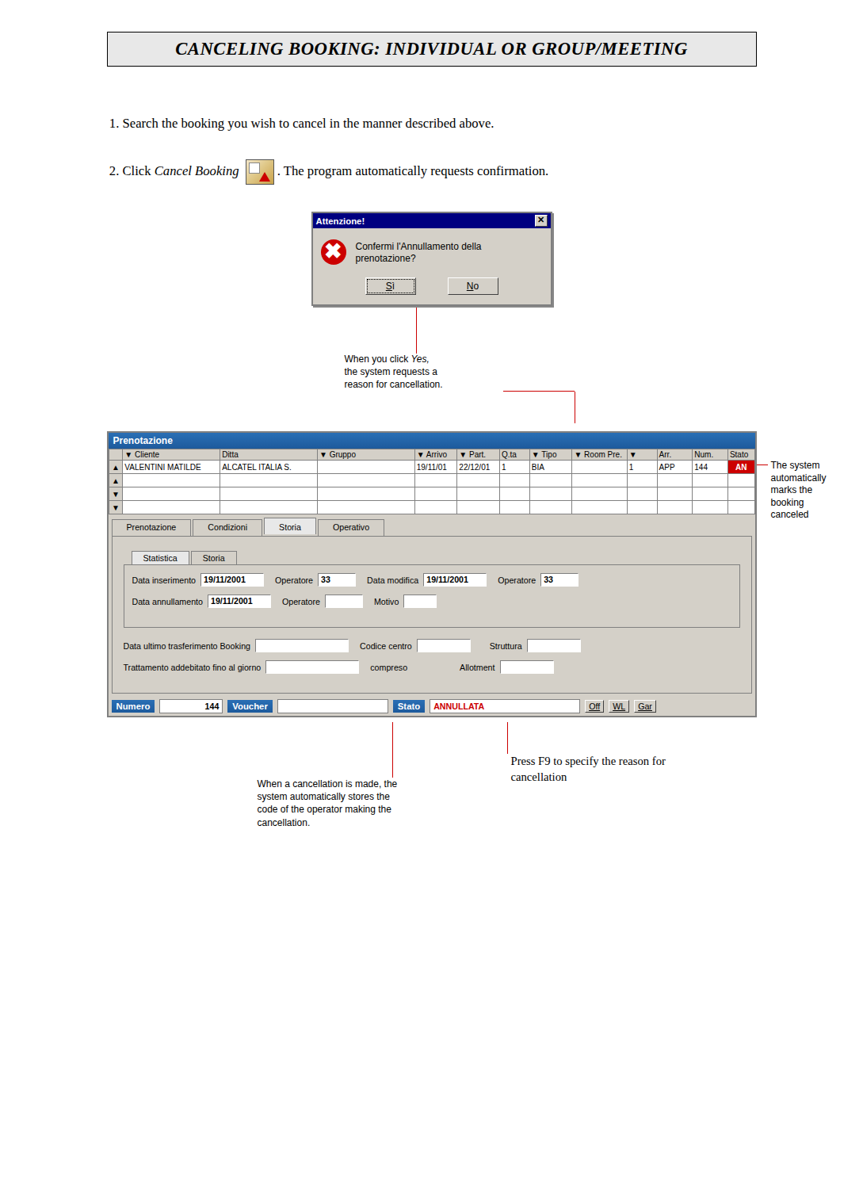CANCELING BOOKING: INDIVIDUAL OR GROUP/MEETING
Search the booking you wish to cancel in the manner described above.
Click Cancel Booking . The program automatically requests confirmation.
Attenzione! ✕
✖
Confermi l'Annullamento della
prenotazione?
Sì
No
When you click Yes,
the system requests a
reason for cancellation.
Prenotazione
| | ▼ Cliente | Ditta | ▼ Gruppo | ▼ Arrivo | ▼ Part. | Q.ta | ▼ Tipo | ▼ Room Pre. | ▼ | Arr. | Num. | Stato |
| --- | --- | --- | --- | --- | --- | --- | --- | --- | --- | --- | --- | --- |
| ▲ | VALENTINI MATILDE | ALCATEL ITALIA S. | | 19/11/01 | 22/12/01 | 1 | BIA | | 1 | APP | 144 | AN |
| ▲ | | | | | | | | | | | | |
| ▼ | | | | | | | | | | | | |
| ▼ | | | | | | | | | | | | |
Prenotazione
Condizioni
Storia
Operativo
Statistica
Storia
Data inserimento 19/11/2001 Operatore 33 Data modifica 19/11/2001 Operatore 33
Data annullamento 19/11/2001 Operatore Motivo
Data ultimo trasferimento Booking Codice centro Struttura
Trattamento addebitato fino al giorno compreso Allotment
Numero 144 Voucher Stato ANNULLATA Off WL Gar
The system
automatically
marks the
booking
canceled
When a cancellation is made, the
system automatically stores the
code of the operator making the
cancellation.
Press F9 to specify the reason for
cancellation